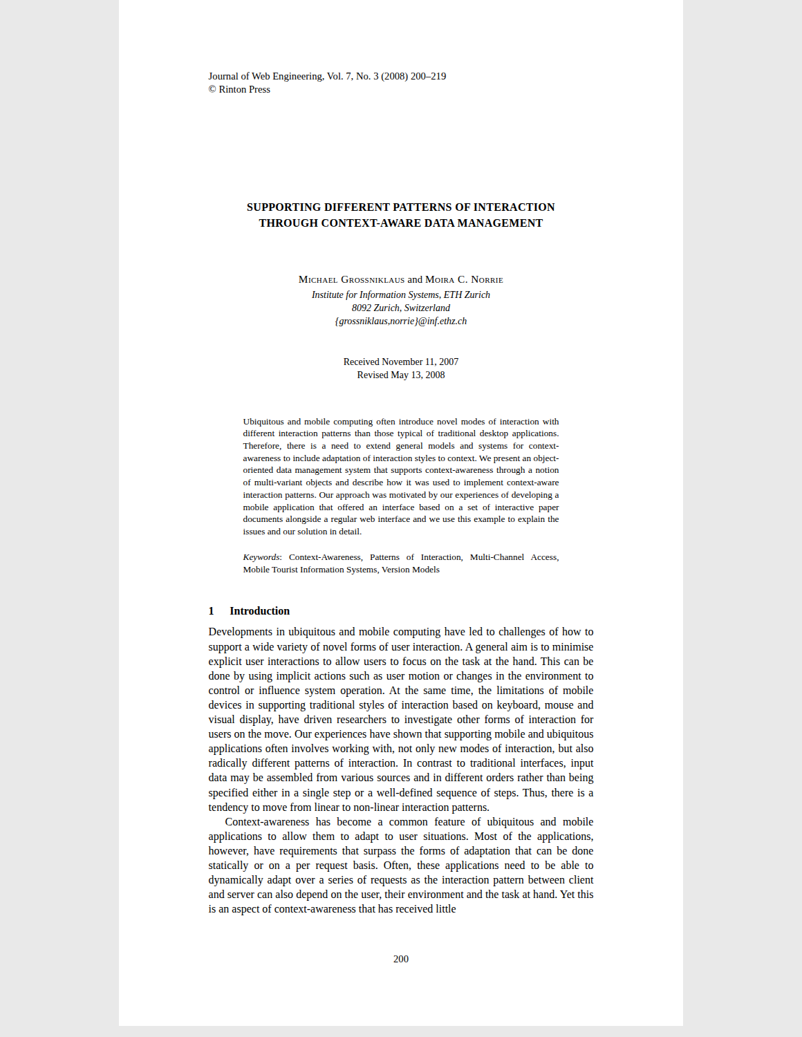Journal of Web Engineering, Vol. 7, No. 3 (2008) 200–219
© Rinton Press
Supporting Different Patterns of Interaction
Through Context-Aware Data Management
Michael Grossniklaus and Moira C. Norrie
Institute for Information Systems, ETH Zurich
8092 Zurich, Switzerland
{grossniklaus,norrie}@inf.ethz.ch
Received November 11, 2007
Revised May 13, 2008
Ubiquitous and mobile computing often introduce novel modes of interaction with different interaction patterns than those typical of traditional desktop applications. Therefore, there is a need to extend general models and systems for context-awareness to include adaptation of interaction styles to context. We present an object-oriented data management system that supports context-awareness through a notion of multi-variant objects and describe how it was used to implement context-aware interaction patterns. Our approach was motivated by our experiences of developing a mobile application that offered an interface based on a set of interactive paper documents alongside a regular web interface and we use this example to explain the issues and our solution in detail.
Keywords: Context-Awareness, Patterns of Interaction, Multi-Channel Access, Mobile Tourist Information Systems, Version Models
1 Introduction
Developments in ubiquitous and mobile computing have led to challenges of how to support a wide variety of novel forms of user interaction. A general aim is to minimise explicit user interactions to allow users to focus on the task at the hand. This can be done by using implicit actions such as user motion or changes in the environment to control or influence system operation. At the same time, the limitations of mobile devices in supporting traditional styles of interaction based on keyboard, mouse and visual display, have driven researchers to investigate other forms of interaction for users on the move. Our experiences have shown that supporting mobile and ubiquitous applications often involves working with, not only new modes of interaction, but also radically different patterns of interaction. In contrast to traditional interfaces, input data may be assembled from various sources and in different orders rather than being specified either in a single step or a well-defined sequence of steps. Thus, there is a tendency to move from linear to non-linear interaction patterns.
Context-awareness has become a common feature of ubiquitous and mobile applications to allow them to adapt to user situations. Most of the applications, however, have requirements that surpass the forms of adaptation that can be done statically or on a per request basis. Often, these applications need to be able to dynamically adapt over a series of requests as the interaction pattern between client and server can also depend on the user, their environment and the task at hand. Yet this is an aspect of context-awareness that has received little
200